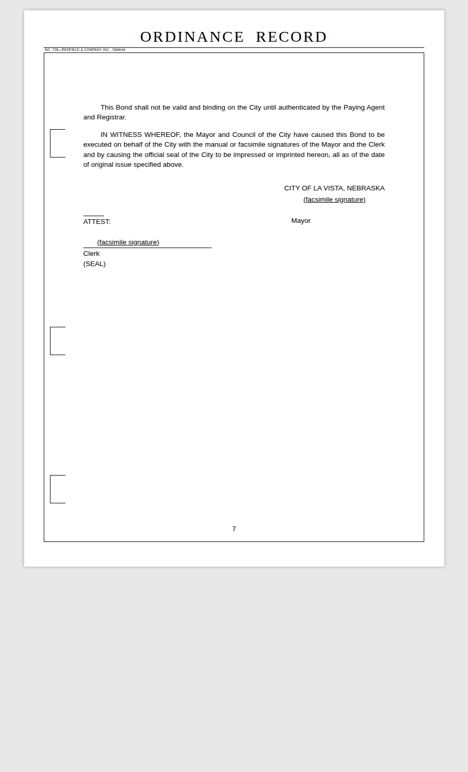ORDINANCE RECORD
No. 728—Redfield & Company Inc., Omaha
This Bond shall not be valid and binding on the City until authenticated by the Paying Agent and Registrar.
IN WITNESS WHEREOF, the Mayor and Council of the City have caused this Bond to be executed on behalf of the City with the manual or facsimile signatures of the Mayor and the Clerk and by causing the official seal of the City to be impressed or imprinted hereon, all as of the date of original issue specified above.
CITY OF LA VISTA, NEBRASKA (facsimile signature)
ATTEST:
(facsimile signature)
Clerk
(SEAL)
Mayor
7